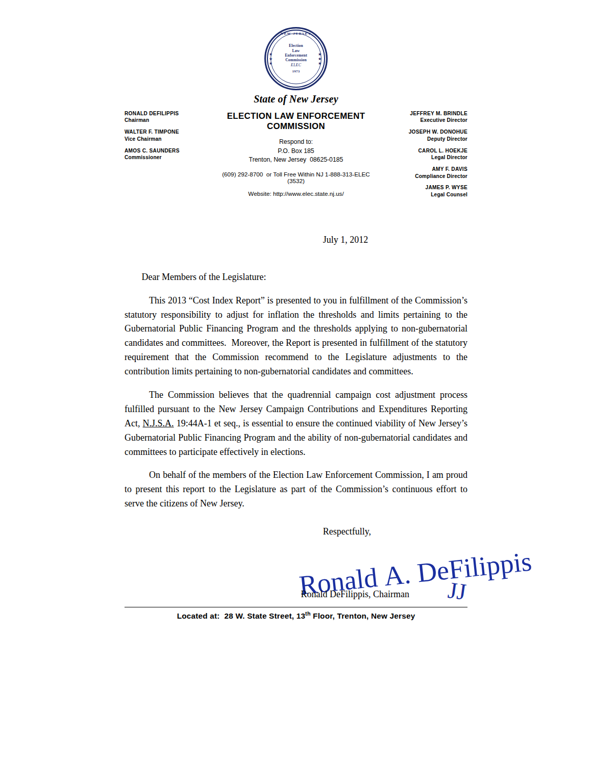NEW JERSEY
★
★
★
★
★
★
Election
Law
Enforcement
Commission
ELEC
1973
State of New Jersey
RONALD DEFILIPPIS
Chairman
WALTER F. TIMPONE
Vice Chairman
AMOS C. SAUNDERS
Commissioner
ELECTION LAW ENFORCEMENT COMMISSION
Respond to:
P.O. Box 185
Trenton, New Jersey 08625-0185
(609) 292-8700 or Toll Free Within NJ 1-888-313-ELEC (3532)
Website: http://www.elec.state.nj.us/
JEFFREY M. BRINDLE
Executive Director
JOSEPH W. DONOHUE
Deputy Director
CAROL L. HOEKJE
Legal Director
AMY F. DAVIS
Compliance Director
JAMES P. WYSE
Legal Counsel
July 1, 2012
Dear Members of the Legislature:
This 2013 “Cost Index Report” is presented to you in fulfillment of the Commission’s statutory responsibility to adjust for inflation the thresholds and limits pertaining to the Gubernatorial Public Financing Program and the thresholds applying to non-gubernatorial candidates and committees. Moreover, the Report is presented in fulfillment of the statutory requirement that the Commission recommend to the Legislature adjustments to the contribution limits pertaining to non-gubernatorial candidates and committees.
The Commission believes that the quadrennial campaign cost adjustment process fulfilled pursuant to the New Jersey Campaign Contributions and Expenditures Reporting Act, N.J.S.A. 19:44A-1 et seq., is essential to ensure the continued viability of New Jersey’s Gubernatorial Public Financing Program and the ability of non-gubernatorial candidates and committees to participate effectively in elections.
On behalf of the members of the Election Law Enforcement Commission, I am proud to present this report to the Legislature as part of the Commission’s continuous effort to serve the citizens of New Jersey.
Respectfully,
Ronald A. DeFilippis
JJ
Ronald DeFilippis, Chairman
Located at: 28 W. State Street, 13th Floor, Trenton, New Jersey